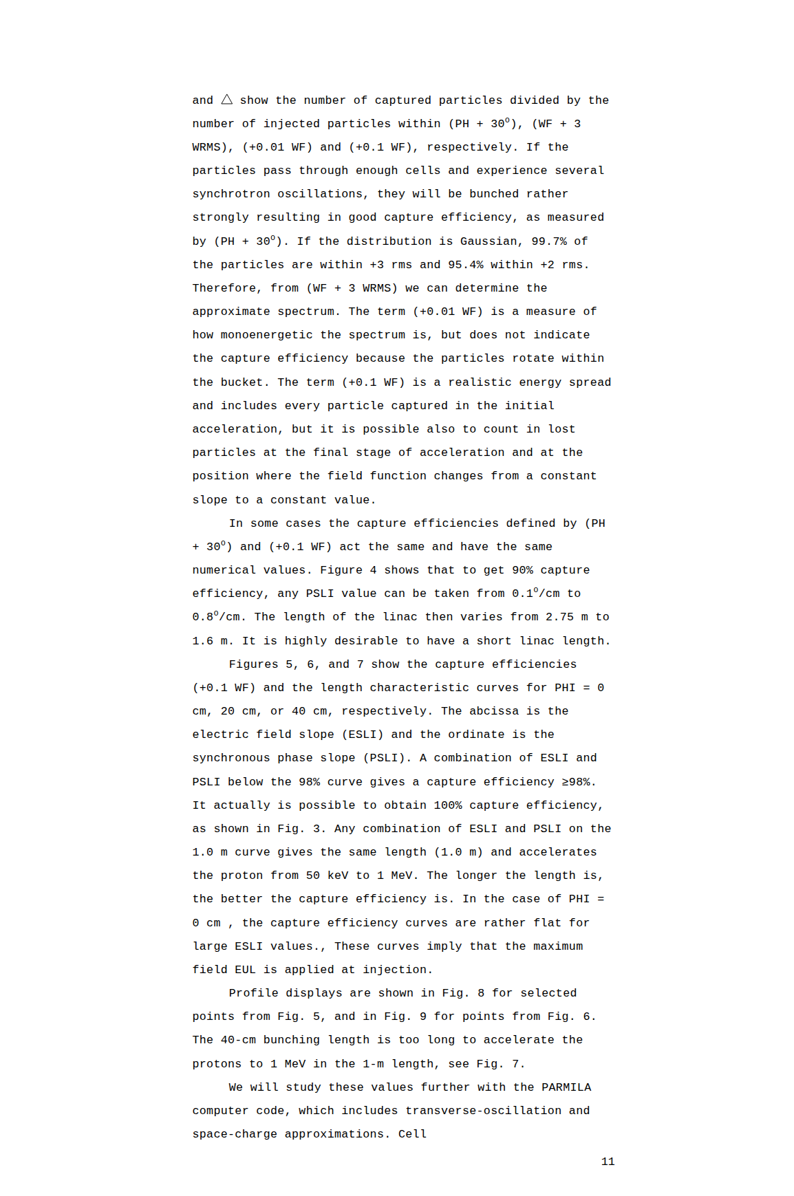and show the number of captured particles divided by the number of injected particles within (PH + 30o), (WF + 3 WRMS), (+0.01 WF) and (+0.1 WF), respectively. If the particles pass through enough cells and experience several synchrotron oscillations, they will be bunched rather strongly resulting in good capture efficiency, as measured by (PH + 30o). If the distribution is Gaussian, 99.7% of the particles are within +3 rms and 95.4% within +2 rms. Therefore, from (WF + 3 WRMS) we can determine the approximate spectrum. The term (+0.01 WF) is a measure of how monoenergetic the spectrum is, but does not indicate the capture efficiency because the particles rotate within the bucket. The term (+0.1 WF) is a realistic energy spread and includes every particle captured in the initial acceleration, but it is possible also to count in lost particles at the final stage of acceleration and at the position where the field function changes from a constant slope to a constant value.
In some cases the capture efficiencies defined by (PH + 30o) and (+0.1 WF) act the same and have the same numerical values. Figure 4 shows that to get 90% capture efficiency, any PSLI value can be taken from 0.1o/cm to 0.8o/cm. The length of the linac then varies from 2.75 m to 1.6 m. It is highly desirable to have a short linac length.
Figures 5, 6, and 7 show the capture efficiencies (+0.1 WF) and the length characteristic curves for PHI = 0 cm, 20 cm, or 40 cm, respectively. The abcissa is the electric field slope (ESLI) and the ordinate is the synchronous phase slope (PSLI). A combination of ESLI and PSLI below the 98% curve gives a capture efficiency ≥98%. It actually is possible to obtain 100% capture efficiency, as shown in Fig. 3. Any combination of ESLI and PSLI on the 1.0 m curve gives the same length (1.0 m) and accelerates the proton from 50 keV to 1 MeV. The longer the length is, the better the capture efficiency is. In the case of PHI = 0 cm , the capture efficiency curves are rather flat for large ESLI values., These curves imply that the maximum field EUL is applied at injection.
Profile displays are shown in Fig. 8 for selected points from Fig. 5, and in Fig. 9 for points from Fig. 6. The 40-cm bunching length is too long to accelerate the protons to 1 MeV in the 1-m length, see Fig. 7.
We will study these values further with the PARMILA computer code, which includes transverse-oscillation and space-charge approximations. Cell
11